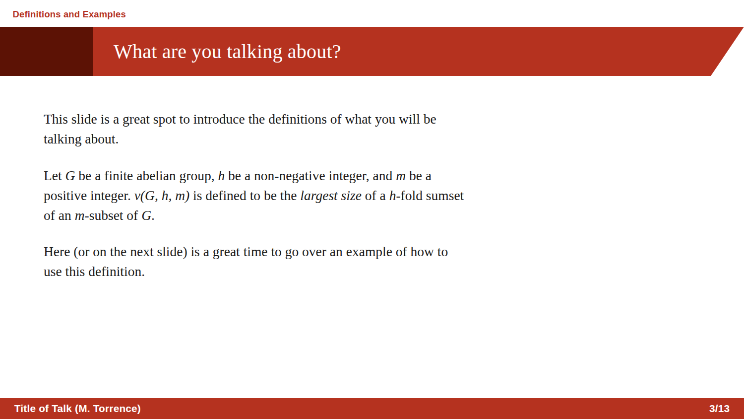Definitions and Examples
What are you talking about?
This slide is a great spot to introduce the definitions of what you will be talking about.
Let G be a finite abelian group, h be a non-negative integer, and m be a positive integer. ν(G, h, m) is defined to be the largest size of a h-fold sumset of an m-subset of G.
Here (or on the next slide) is a great time to go over an example of how to use this definition.
Title of Talk (M. Torrence) 3/13